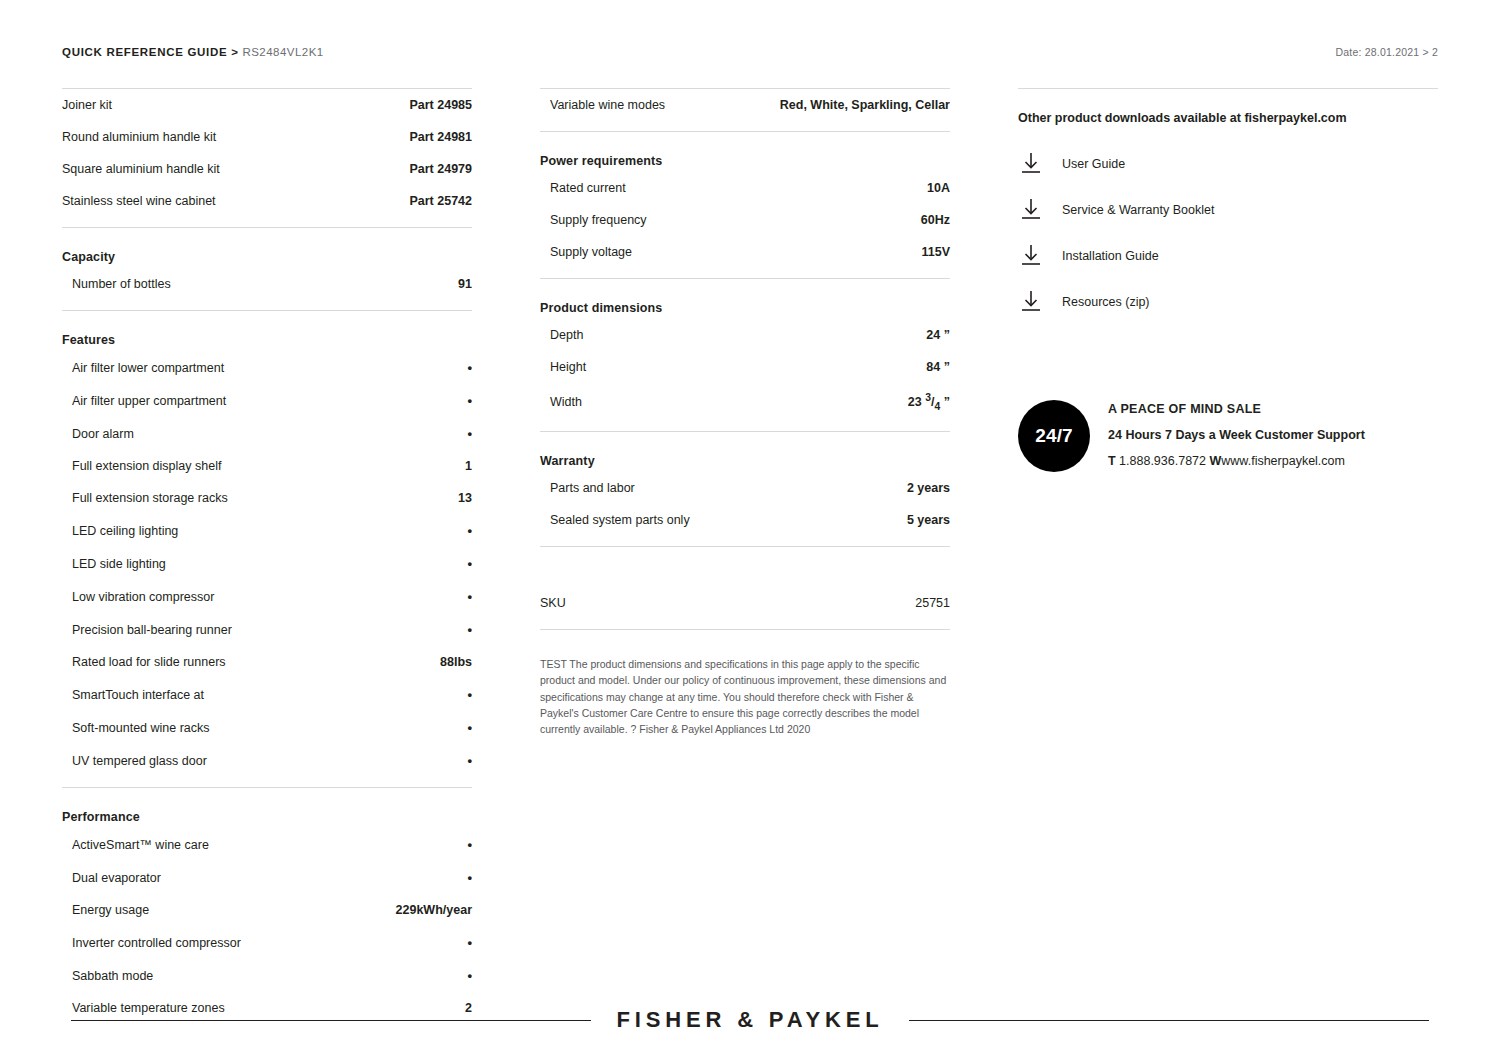QUICK REFERENCE GUIDE > RS2484VL2K1
Date: 28.01.2021 > 2
Joiner kit Part 24985
Round aluminium handle kit Part 24981
Square aluminium handle kit Part 24979
Stainless steel wine cabinet Part 25742
Capacity
Number of bottles 91
Features
Air filter lower compartment•
Air filter upper compartment•
Door alarm•
Full extension display shelf 1
Full extension storage racks 13
LED ceiling lighting•
LED side lighting•
Low vibration compressor•
Precision ball-bearing runner•
Rated load for slide runners 88lbs
SmartTouch interface at•
Soft-mounted wine racks•
UV tempered glass door•
Performance
ActiveSmart™ wine care•
Dual evaporator•
Energy usage 229kWh/year
Inverter controlled compressor•
Sabbath mode•
Variable temperature zones 2
Variable wine modes Red, White, Sparkling, Cellar
Power requirements
Rated current 10A
Supply frequency 60Hz
Supply voltage 115V
Product dimensions
Depth 24 ”
Height 84 ”
Width 23 3/4 ”
Warranty
Parts and labor 2 years
Sealed system parts only 5 years
SKU 25751
TEST The product dimensions and specifications in this page apply to the specific product and model. Under our policy of continuous improvement, these dimensions and specifications may change at any time. You should therefore check with Fisher & Paykel's Customer Care Centre to ensure this page correctly describes the model currently available. ? Fisher & Paykel Appliances Ltd 2020
Other product downloads available at fisherpaykel.com
User Guide
Service & Warranty Booklet
Installation Guide
Resources (zip)
24/7
A PEACE OF MIND SALE
24 Hours 7 Days a Week Customer Support
T 1.888.936.7872 Wwww.fisherpaykel.com
FISHER & PAYKEL